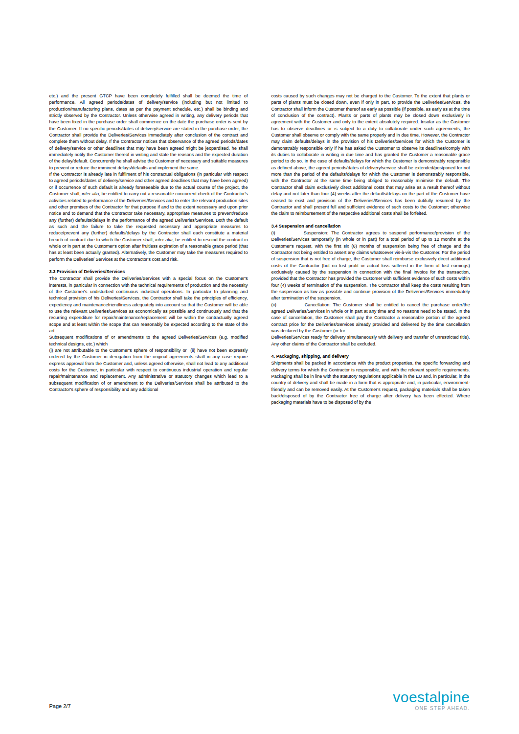etc.) and the present GTCP have been completely fulfilled shall be deemed the time of performance. All agreed periods/dates of delivery/service (including but not limited to production/manufacturing plans, dates as per the payment schedule, etc.) shall be binding and strictly observed by the Contractor. Unless otherwise agreed in writing, any delivery periods that have been fixed in the purchase order shall commence on the date the purchase order is sent by the Customer. If no specific periods/dates of delivery/service are stated in the purchase order, the Contractor shall provide the Deliveries/Services immediately after conclusion of the contract and complete them without delay. If the Contractor notices that observance of the agreed periods/dates of delivery/service or other deadlines that may have been agreed might be jeopardised, he shall immediately notify the Customer thereof in writing and state the reasons and the expected duration of the delay/default. Concurrently he shall advise the Customer of necessary and suitable measures to prevent or reduce the imminent delays/defaults and implement the same.
If the Contractor is already late in fulfilment of his contractual obligations (in particular with respect to agreed periods/dates of delivery/service and other agreed deadlines that may have been agreed) or if occurrence of such default is already foreseeable due to the actual course of the project, the Customer shall, inter alia, be entitled to carry out a reasonable concurrent check of the Contractor's activities related to performance of the Deliveries/Services and to enter the relevant production sites and other premises of the Contractor for that purpose if and to the extent necessary and upon prior notice and to demand that the Contractor take necessary, appropriate measures to prevent/reduce any (further) defaults/delays in the performance of the agreed Deliveries/Services. Both the default as such and the failure to take the requested necessary and appropriate measures to reduce/prevent any (further) defaults/delays by the Contractor shall each constitute a material breach of contract due to which the Customer shall, inter alia, be entitled to rescind the contract in whole or in part at the Customer's option after fruitless expiration of a reasonable grace period (that has at least been actually granted). Alternatively, the Customer may take the measures required to perform the Deliveries/ Services at the Contractor's cost and risk.
3.3 Provision of Deliveries/Services
The Contractor shall provide the Deliveries/Services with a special focus on the Customer's interests, in particular in connection with the technical requirements of production and the necessity of the Customer's undisturbed continuous industrial operations. In particular In planning and technical provision of his Deliveries/Services, the Contractor shall take the principles of efficiency, expediency and maintenancefriendliness adequately into account so that the Customer will be able to use the relevant Deliveries/Services as economically as possible and continuously and that the recurring expenditure for repair/maintenance/replacement will be within the contractually agreed scope and at least within the scope that can reasonably be expected according to the state of the art.
Subsequent modifications of or amendments to the agreed Deliveries/Services (e.g. modified technical designs, etc.) which
(i) are not attributable to the Customer's sphere of responsibility or (ii) have not been expressly ordered by the Customer in derogation from the original agreements shall in any case require express approval from the Customer and, unless agreed otherwise, shall not lead to any additional costs for the Customer, in particular with respect to continuous industrial operation and regular repair/maintenance and replacement. Any administrative or statutory changes which lead to a subsequent modification of or amendment to the Deliveries/Services shall be attributed to the Contractor's sphere of responsibility and any additional
costs caused by such changes may not be charged to the Customer. To the extent that plants or parts of plants must be closed down, even if only in part, to provide the Deliveries/Services, the Contractor shall inform the Customer thereof as early as possible (if possible, as early as at the time of conclusion of the contract). Plants or parts of plants may be closed down exclusively in agreement with the Customer and only to the extent absolutely required. Insofar as the Customer has to observe deadlines or is subject to a duty to collaborate under such agreements, the Customer shall observe or comply with the same properly and in due time. However, the Contractor may claim defaults/delays in the provision of his Deliveries/Services for which the Customer is demonstrably responsible only if he has asked the Customer to observe its deadlines/comply with its duties to collaborate in writing in due time and has granted the Customer a reasonable grace period to do so. In the case of defaults/delays for which the Customer is demonstrably responsible as defined above, the agreed periods/dates of delivery/service shall be extended/postponed for not more than the period of the defaults/delays for which the Customer is demonstrably responsible, with the Contractor at the same time being obliged to reasonably minimise the default. The Contractor shall claim exclusively direct additional costs that may arise as a result thereof without delay and not later than four (4) weeks after the defaults/delays on the part of the Customer have ceased to exist and provision of the Deliveries/Services has been dutifully resumed by the Contractor and shall present full and sufficient evidence of such costs to the Customer; otherwise the claim to reimbursement of the respective additional costs shall be forfeited.
3.4 Suspension and cancellation
(i) Suspension: The Contractor agrees to suspend performance/provision of the Deliveries/Services temporarily (in whole or in part) for a total period of up to 12 months at the Customer's request, with the first six (6) months of suspension being free of charge and the Contractor not being entitled to assert any claims whatsoever vis-à-vis the Customer. For the period of suspension that is not free of charge, the Customer shall reimburse exclusively direct additional costs of the Contractor (but no lost profit or actual loss suffered in the form of lost earnings) exclusively caused by the suspension in connection with the final invoice for the transaction, provided that the Contractor has provided the Customer with sufficient evidence of such costs within four (4) weeks of termination of the suspension. The Contractor shall keep the costs resulting from the suspension as low as possible and continue provision of the Deliveries/Services immediately after termination of the suspension.
(ii) Cancellation: The Customer shall be entitled to cancel the purchase order/the agreed Deliveries/Services in whole or in part at any time and no reasons need to be stated. In the case of cancellation, the Customer shall pay the Contractor a reasonable portion of the agreed contract price for the Deliveries/Services already provided and delivered by the time cancellation was declared by the Customer (or for
Deliveries/Services ready for delivery simultaneously with delivery and transfer of unrestricted title). Any other claims of the Contractor shall be excluded.
4. Packaging, shipping, and delivery
Shipments shall be packed in accordance with the product properties, the specific forwarding and delivery terms for which the Contractor is responsible, and with the relevant specific requirements. Packaging shall be in line with the statutory regulations applicable in the EU and, in particular, in the country of delivery and shall be made in a form that is appropriate and, in particular, environment-friendly and can be removed easily. At the Customer's request, packaging materials shall be taken back/disposed of by the Contractor free of charge after delivery has been effected. Where packaging materials have to be disposed of by the
Page 2/7
voestalpine
ONE STEP AHEAD.